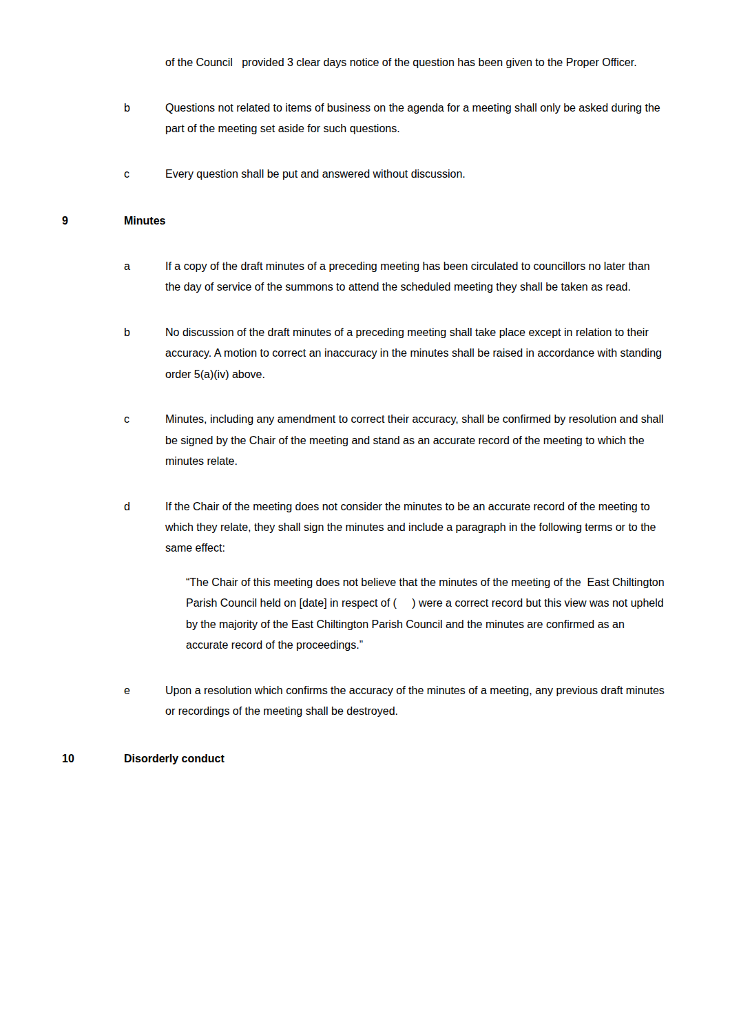of the Council provided 3 clear days notice of the question has been given to the Proper Officer.
b
Questions not related to items of business on the agenda for a meeting shall only be asked during the part of the meeting set aside for such questions.
c
Every question shall be put and answered without discussion.
9 Minutes
a
If a copy of the draft minutes of a preceding meeting has been circulated to councillors no later than the day of service of the summons to attend the scheduled meeting they shall be taken as read.
b
No discussion of the draft minutes of a preceding meeting shall take place except in relation to their accuracy. A motion to correct an inaccuracy in the minutes shall be raised in accordance with standing order 5(a)(iv) above.
c
Minutes, including any amendment to correct their accuracy, shall be confirmed by resolution and shall be signed by the Chair of the meeting and stand as an accurate record of the meeting to which the minutes relate.
d
If the Chair of the meeting does not consider the minutes to be an accurate record of the meeting to which they relate, they shall sign the minutes and include a paragraph in the following terms or to the same effect:
“The Chair of this meeting does not believe that the minutes of the meeting of the East Chiltington Parish Council held on [date] in respect of ( ) were a correct record but this view was not upheld by the majority of the East Chiltington Parish Council and the minutes are confirmed as an accurate record of the proceedings.”
e
Upon a resolution which confirms the accuracy of the minutes of a meeting, any previous draft minutes or recordings of the meeting shall be destroyed.
10 Disorderly conduct